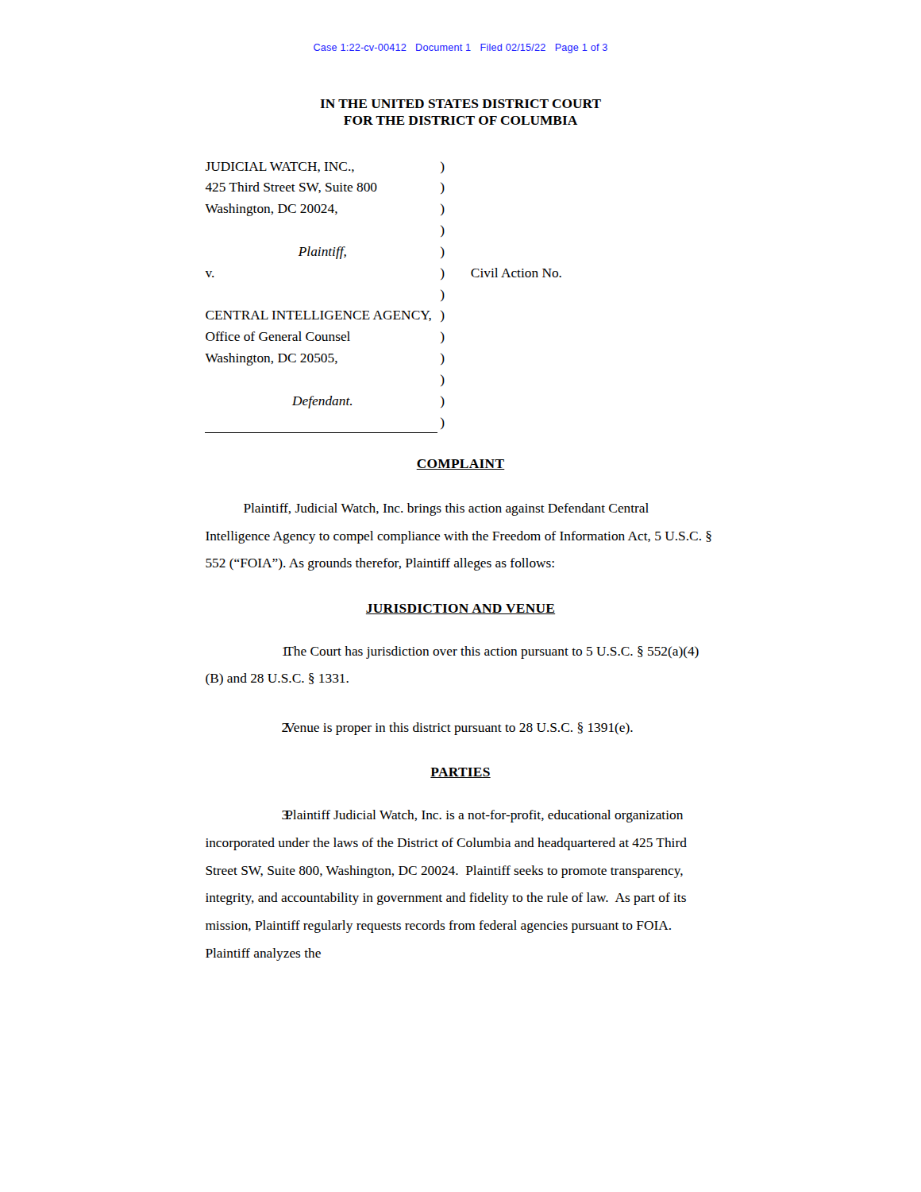Case 1:22-cv-00412 Document 1 Filed 02/15/22 Page 1 of 3
IN THE UNITED STATES DISTRICT COURT
FOR THE DISTRICT OF COLUMBIA
| JUDICIAL WATCH, INC., | ) | |
| 425 Third Street SW, Suite 800 | ) | |
| Washington, DC 20024, | ) | |
| | ) | |
| Plaintiff, | ) | |
| v. | ) | Civil Action No. |
| | ) | |
| CENTRAL INTELLIGENCE AGENCY, | ) | |
| Office of General Counsel | ) | |
| Washington, DC 20505, | ) | |
| | ) | |
| Defendant. | ) | |
| | ) | |
COMPLAINT
Plaintiff, Judicial Watch, Inc. brings this action against Defendant Central Intelligence Agency to compel compliance with the Freedom of Information Act, 5 U.S.C. § 552 (“FOIA”). As grounds therefor, Plaintiff alleges as follows:
JURISDICTION AND VENUE
1. The Court has jurisdiction over this action pursuant to 5 U.S.C. § 552(a)(4)(B) and 28 U.S.C. § 1331.
2. Venue is proper in this district pursuant to 28 U.S.C. § 1391(e).
PARTIES
3. Plaintiff Judicial Watch, Inc. is a not-for-profit, educational organization incorporated under the laws of the District of Columbia and headquartered at 425 Third Street SW, Suite 800, Washington, DC 20024. Plaintiff seeks to promote transparency, integrity, and accountability in government and fidelity to the rule of law. As part of its mission, Plaintiff regularly requests records from federal agencies pursuant to FOIA. Plaintiff analyzes the